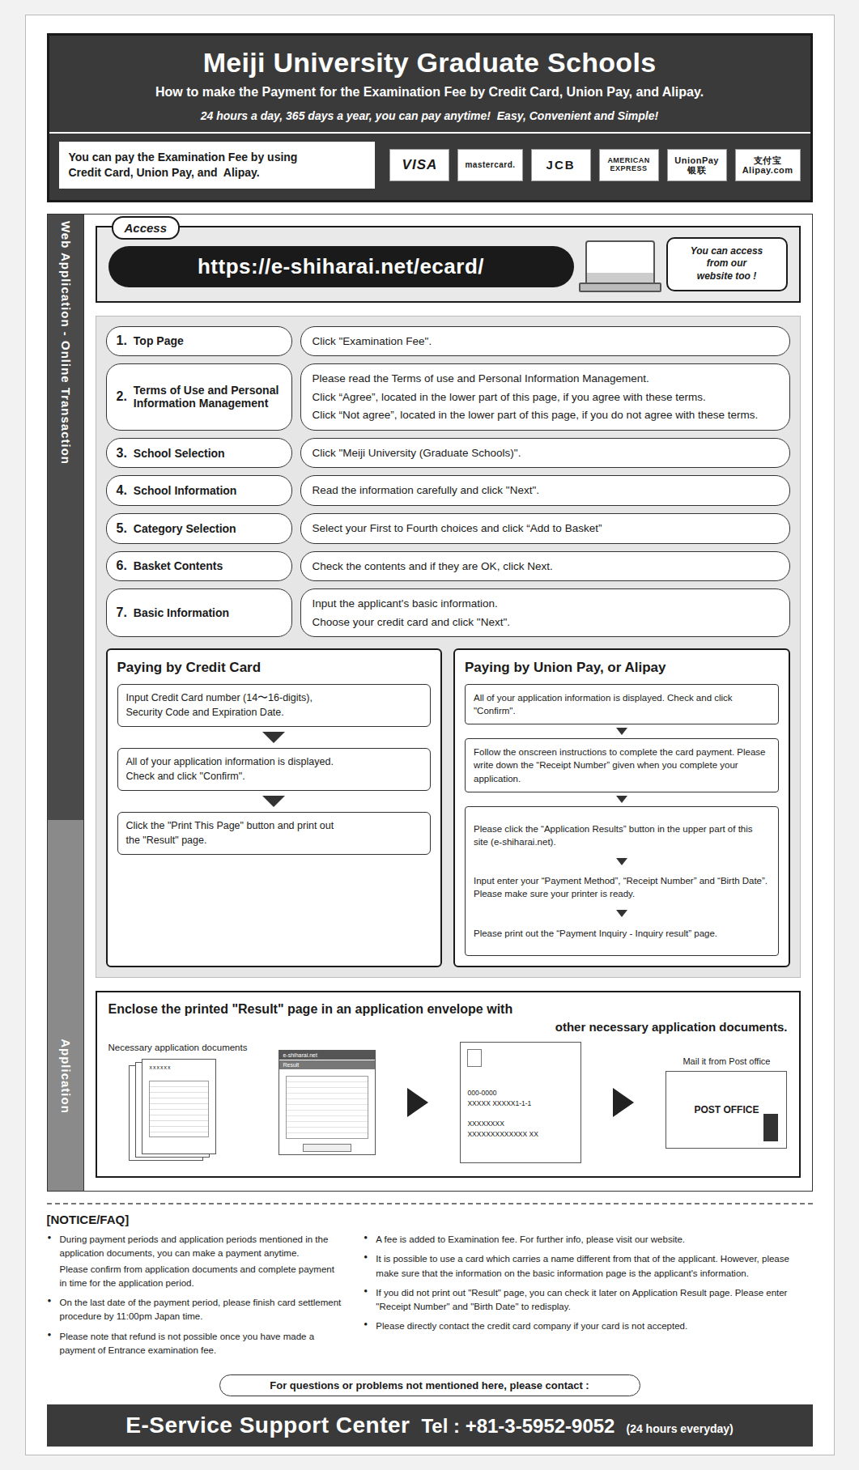Meiji University Graduate Schools
How to make the Payment for the Examination Fee by Credit Card, Union Pay, and Alipay.
24 hours a day, 365 days a year, you can pay anytime! Easy, Convenient and Simple!
You can pay the Examination Fee by using
Credit Card, Union Pay, and Alipay.
VISA
mastercard.
JCB
AMERICAN
EXPRESS
UnionPay
银联
支付宝
Alipay.com
Web Application - Online Transaction
Application
Access
https://e-shiharai.net/ecard/
You can access
from our
website too !
1. Top Page
Click "Examination Fee".
2. Terms of Use and Personal Information Management
Please read the Terms of use and Personal Information Management.
Click “Agree”, located in the lower part of this page, if you agree with these terms.
Click “Not agree”, located in the lower part of this page, if you do not agree with these terms.
3. School Selection
Click "Meiji University (Graduate Schools)".
4. School Information
Read the information carefully and click "Next".
5. Category Selection
Select your First to Fourth choices and click “Add to Basket”
6. Basket Contents
Check the contents and if they are OK, click Next.
7. Basic Information
Input the applicant's basic information.
Choose your credit card and click "Next".
Paying by Credit Card
Input Credit Card number (14〜16-digits),
Security Code and Expiration Date.
All of your application information is displayed.
Check and click "Confirm".
Click the "Print This Page" button and print out
the "Result" page.
Paying by Union Pay, or Alipay
All of your application information is displayed. Check and click "Confirm".
Follow the onscreen instructions to complete the card payment. Please write down the “Receipt Number” given when you complete your application.
Please click the “Application Results” button in the upper part of this site (e-shiharai.net).
Input enter your “Payment Method”, “Receipt Number” and “Birth Date”.
Please make sure your printer is ready.
Please print out the “Payment Inquiry - Inquiry result” page.
Enclose the printed "Result" page in an application envelope with
other necessary application documents.
Necessary application documents
xxxxxx
e-shiharai.net
Result
000-0000
XXXXX XXXXX1-1-1
XXXXXXXX
XXXXXXXXXXXXX XX
Mail it from Post office
POST OFFICE
[NOTICE/FAQ]
During payment periods and application periods mentioned in the application documents, you can make a payment anytime.
Please confirm from application documents and complete payment in time for the application period.
On the last date of the payment period, please finish card settlement procedure by 11:00pm Japan time.
Please note that refund is not possible once you have made a payment of Entrance examination fee.
A fee is added to Examination fee. For further info, please visit our website.
It is possible to use a card which carries a name different from that of the applicant. However, please make sure that the information on the basic information page is the applicant's information.
If you did not print out "Result" page, you can check it later on Application Result page. Please enter "Receipt Number" and "Birth Date" to redisplay.
Please directly contact the credit card company if your card is not accepted.
For questions or problems not mentioned here, please contact :
E-Service Support Center Tel : +81-3-5952-9052 (24 hours everyday)